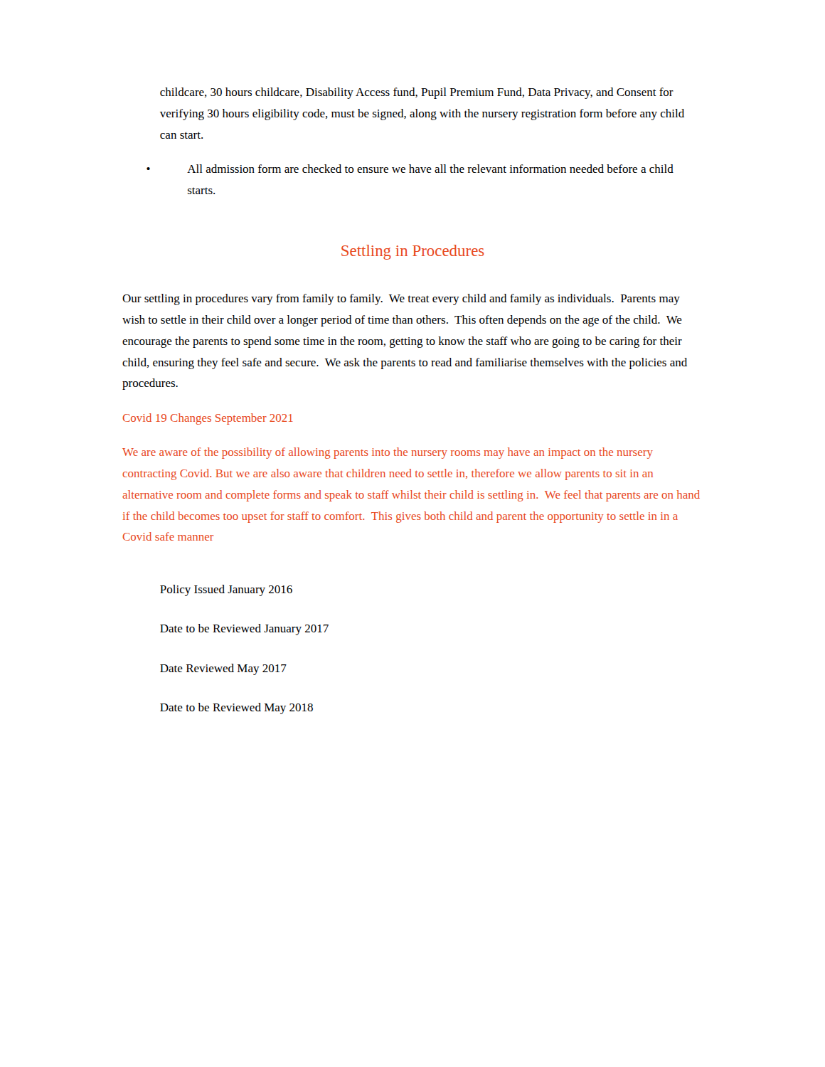childcare, 30 hours childcare, Disability Access fund, Pupil Premium Fund, Data Privacy, and Consent for verifying 30 hours eligibility code, must be signed, along with the nursery registration form before any child can start.
All admission form are checked to ensure we have all the relevant information needed before a child starts.
Settling in Procedures
Our settling in procedures vary from family to family. We treat every child and family as individuals. Parents may wish to settle in their child over a longer period of time than others. This often depends on the age of the child. We encourage the parents to spend some time in the room, getting to know the staff who are going to be caring for their child, ensuring they feel safe and secure. We ask the parents to read and familiarise themselves with the policies and procedures.
Covid 19 Changes September 2021
We are aware of the possibility of allowing parents into the nursery rooms may have an impact on the nursery contracting Covid. But we are also aware that children need to settle in, therefore we allow parents to sit in an alternative room and complete forms and speak to staff whilst their child is settling in. We feel that parents are on hand if the child becomes too upset for staff to comfort. This gives both child and parent the opportunity to settle in in a Covid safe manner
Policy Issued January 2016
Date to be Reviewed January 2017
Date Reviewed May 2017
Date to be Reviewed May 2018